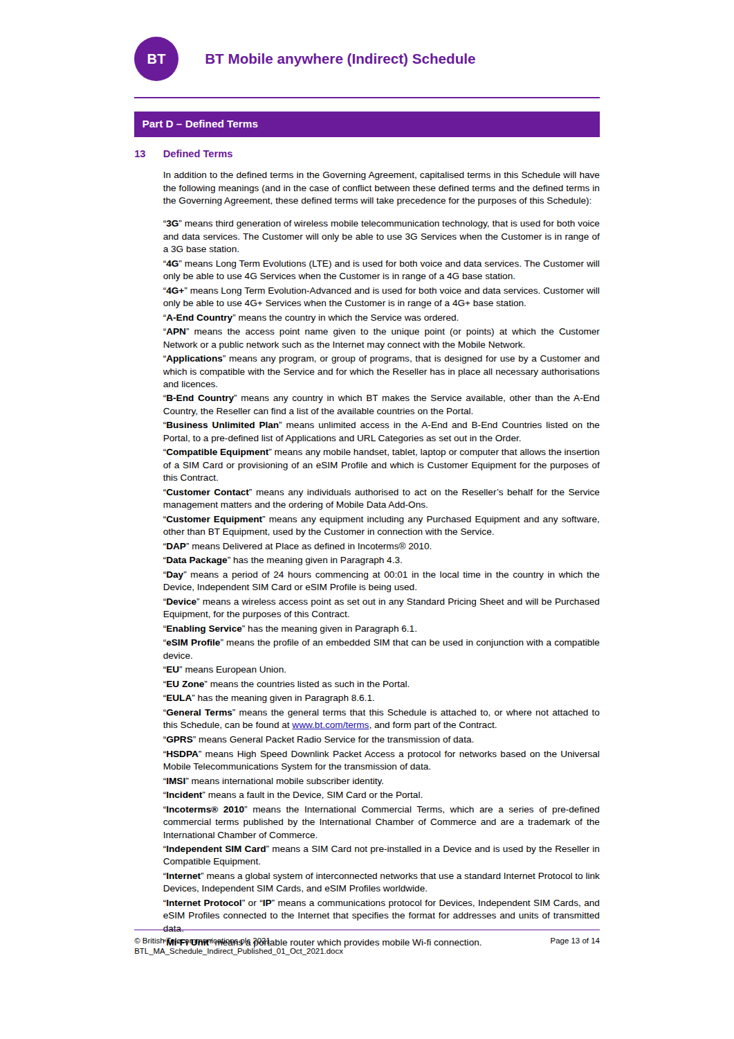BT
BT Mobile anywhere (Indirect) Schedule
Part D – Defined Terms
13 Defined Terms
In addition to the defined terms in the Governing Agreement, capitalised terms in this Schedule will have the following meanings (and in the case of conflict between these defined terms and the defined terms in the Governing Agreement, these defined terms will take precedence for the purposes of this Schedule):
“3G” means third generation of wireless mobile telecommunication technology, that is used for both voice and data services. The Customer will only be able to use 3G Services when the Customer is in range of a 3G base station.
“4G” means Long Term Evolutions (LTE) and is used for both voice and data services. The Customer will only be able to use 4G Services when the Customer is in range of a 4G base station.
“4G+” means Long Term Evolution-Advanced and is used for both voice and data services. Customer will only be able to use 4G+ Services when the Customer is in range of a 4G+ base station.
“A-End Country” means the country in which the Service was ordered.
“APN” means the access point name given to the unique point (or points) at which the Customer Network or a public network such as the Internet may connect with the Mobile Network.
“Applications” means any program, or group of programs, that is designed for use by a Customer and which is compatible with the Service and for which the Reseller has in place all necessary authorisations and licences.
“B-End Country” means any country in which BT makes the Service available, other than the A-End Country, the Reseller can find a list of the available countries on the Portal.
“Business Unlimited Plan” means unlimited access in the A-End and B-End Countries listed on the Portal, to a pre-defined list of Applications and URL Categories as set out in the Order.
“Compatible Equipment” means any mobile handset, tablet, laptop or computer that allows the insertion of a SIM Card or provisioning of an eSIM Profile and which is Customer Equipment for the purposes of this Contract.
“Customer Contact” means any individuals authorised to act on the Reseller’s behalf for the Service management matters and the ordering of Mobile Data Add-Ons.
“Customer Equipment” means any equipment including any Purchased Equipment and any software, other than BT Equipment, used by the Customer in connection with the Service.
“DAP” means Delivered at Place as defined in Incoterms® 2010.
“Data Package” has the meaning given in Paragraph 4.3.
“Day” means a period of 24 hours commencing at 00:01 in the local time in the country in which the Device, Independent SIM Card or eSIM Profile is being used.
“Device” means a wireless access point as set out in any Standard Pricing Sheet and will be Purchased Equipment, for the purposes of this Contract.
“Enabling Service” has the meaning given in Paragraph 6.1.
“eSIM Profile” means the profile of an embedded SIM that can be used in conjunction with a compatible device.
“EU” means European Union.
“EU Zone” means the countries listed as such in the Portal.
“EULA” has the meaning given in Paragraph 8.6.1.
“General Terms” means the general terms that this Schedule is attached to, or where not attached to this Schedule, can be found at www.bt.com/terms, and form part of the Contract.
“GPRS” means General Packet Radio Service for the transmission of data.
“HSDPA” means High Speed Downlink Packet Access a protocol for networks based on the Universal Mobile Telecommunications System for the transmission of data.
“IMSI” means international mobile subscriber identity.
“Incident” means a fault in the Device, SIM Card or the Portal.
“Incoterms® 2010” means the International Commercial Terms, which are a series of pre-defined commercial terms published by the International Chamber of Commerce and are a trademark of the International Chamber of Commerce.
“Independent SIM Card” means a SIM Card not pre-installed in a Device and is used by the Reseller in Compatible Equipment.
“Internet” means a global system of interconnected networks that use a standard Internet Protocol to link Devices, Independent SIM Cards, and eSIM Profiles worldwide.
“Internet Protocol” or “IP” means a communications protocol for Devices, Independent SIM Cards, and eSIM Profiles connected to the Internet that specifies the format for addresses and units of transmitted data.
“Mi-Fi Unit” means a portable router which provides mobile Wi-fi connection.
© British Telecommunications plc 2021
BTL_MA_Schedule_Indirect_Published_01_Oct_2021.docx
Page 13 of 14